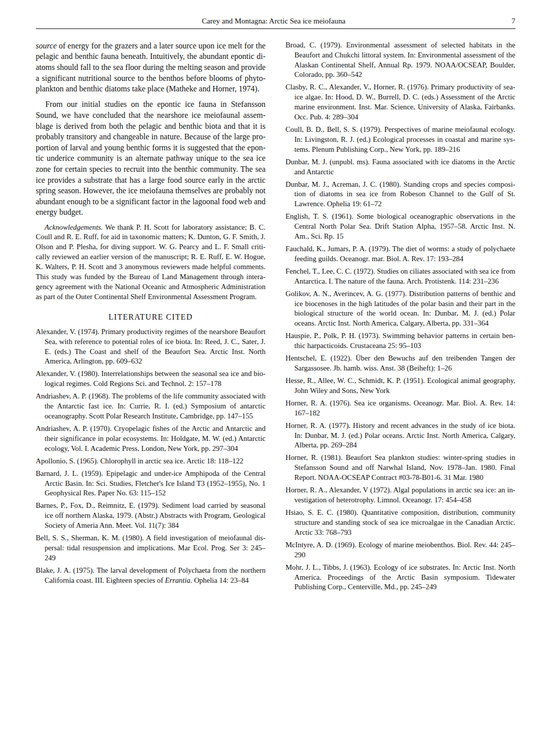Carey and Montagna: Arctic Sea ice meiofauna 7
source of energy for the grazers and a later source upon ice melt for the pelagic and benthic fauna beneath. Intuitively, the abundant epontic diatoms should fall to the sea floor during the melting season and provide a significant nutritional source to the benthos before blooms of phytoplankton and benthic diatoms take place (Matheke and Horner, 1974).
From our initial studies on the epontic ice fauna in Stefansson Sound, we have concluded that the nearshore ice meiofaunal assemblage is derived from both the pelagic and benthic biota and that it is probably transitory and changeable in nature. Because of the large proportion of larval and young benthic forms it is suggested that the epontic underice community is an alternate pathway unique to the sea ice zone for certain species to recruit into the benthic community. The sea ice provides a substrate that has a large food source early in the arctic spring season. However, the ice meiofauna themselves are probably not abundant enough to be a significant factor in the lagoonal food web and energy budget.
Acknowledgements. We thank P. H. Scott for laboratory assistance; B. C. Coull and R. E. Ruff, for aid in taxonomic matters; K. Dunton, G. F. Smith, J. Olson and P. Plesha, for diving support. W. G. Pearcy and L. F. Small critically reviewed an earlier version of the manuscript; R. E. Ruff, E. W. Hogue, K. Walters, P. H. Scott and 3 anonymous reviewers made helpful comments. This study was funded by the Bureau of Land Management through interagency agreement with the National Oceanic and Atmospheric Administration as part of the Outer Continental Shelf Environmental Assessment Program.
LITERATURE CITED
Alexander, V. (1974). Primary productivity regimes of the nearshore Beaufort Sea, with reference to potential roles of ice biota. In: Reed, J. C., Sater, J. E. (eds.) The Coast and shelf of the Beaufort Sea. Arctic Inst. North America, Arlington, pp. 609–632
Alexander, V. (1980). Interrelationships between the seasonal sea ice and biological regimes. Cold Regions Sci. and Technol. 2: 157–178
Andriashev, A. P. (1968). The problems of the life community associated with the Antarctic fast ice. In: Currie, R. I. (ed.) Symposium of antarctic oceanography. Scott Polar Research Institute, Cambridge, pp. 147–155
Andriashev, A. P. (1970). Cryopelagic fishes of the Arctic and Antarctic and their significance in polar ecosystems. In: Holdgate, M. W. (ed.) Antarctic ecology, Vol. I. Academic Press, London, New York, pp. 297–304
Apollonio, S. (1965). Chlorophyll in arctic sea ice. Arctic 18: 118–122
Barnard, J. L. (1959). Epipelagic and under-ice Amphipoda of the Central Arctic Basin. In: Sci. Studies, Fletcher's Ice Island T3 (1952–1955), No. 1 Geophysical Res. Paper No. 63: 115–152
Barnes, P., Fox, D., Reimnitz, E. (1979). Sediment load carried by seasonal ice off northern Alaska, 1979. (Abstr.) Abstracts with Program, Geological Society of Ameria Ann. Meet. Vol. 11(7): 384
Bell, S. S., Sherman, K. M. (1980). A field investigation of meiofaunal dispersal: tidal resuspension and implications. Mar Ecol. Prog. Ser 3: 245–249
Blake, J. A. (1975). The larval development of Polychaeta from the northern California coast. III. Eighteen species of Errantia. Ophelia 14: 23–84
Broad, C. (1979). Environmental assessment of selected habitats in the Beaufort and Chukchi littoral system. In: Environmental assessment of the Alaskan Continental Shelf, Annual Rp. 1979. NOAA/OCSEAP, Boulder, Colorado, pp. 360–542
Clasby, R. C., Alexander, V., Horner, R. (1976). Primary productivity of sea-ice algae. In: Hood, D. W., Burrell, D. C. (eds.) Assessment of the Arctic marine environment. Inst. Mar. Science, University of Alaska, Fairbanks. Occ. Pub. 4: 289–304
Coull, B. D., Bell, S. S. (1979). Perspectives of marine meiofaunal ecology. In: Livingston, R. J. (ed.) Ecological processes in coastal and marine systems. Plenum Publishing Corp., New York, pp. 189–216
Dunbar, M. J. (unpubl. ms). Fauna associated with ice diatoms in the Arctic and Antarctic
Dunbar, M. J., Acreman, J. C. (1980). Standing crops and species composition of diatoms in sea ice from Robeson Channel to the Gulf of St. Lawrence. Ophelia 19: 61–72
English, T. S. (1961). Some biological oceanographic observations in the Central North Polar Sea. Drift Station Alpha, 1957–58. Arctic Inst. N. Am., Sci. Rp. 15
Fauchald, K., Jumars, P. A. (1979). The diet of worms: a study of polychaete feeding guilds. Oceanogr. mar. Biol. A. Rev. 17: 193–284
Fenchel, T., Lee, C. C. (1972). Studies on ciliates associated with sea ice from Antarctica. I. The nature of the fauna. Arch. Protistenk. 114: 231–236
Golikov, A. N., Averincev, A. G. (1977). Distribution patterns of benthic and ice biocenoses in the high latitudes of the polar basin and their part in the biological structure of the world ocean. In: Dunbar, M. J. (ed.) Polar oceans. Arctic Inst. North America, Calgary, Alberta, pp. 331–364
Hauspie, P., Polk, P. H. (1973). Swimming behavior patterns in certain benthic harpacticoids. Crustaceana 25: 95–103
Hentschel, E. (1922). Über den Bewuchs auf den treibenden Tangen der Sargassosee. Jb. hamb. wiss. Anst. 38 (Beiheft): 1–26
Hesse, R., Allee, W. C., Schmidt, K. P. (1951). Ecological animal geography, John Wiley and Sons, New York
Horner, R. A. (1976). Sea ice organisms. Oceanogr. Mar. Biol. A. Rev. 14: 167–182
Horner, R. A. (1977). History and recent advances in the study of ice biota. In: Dunbar, M. J. (ed.) Polar oceans. Arctic Inst. North America, Calgary, Alberta, pp. 269–284
Horner, R. (1981). Beaufort Sea plankton studies: winter-spring studies in Stefansson Sound and off Narwhal Island, Nov. 1978–Jan. 1980. Final Report. NOAA-OCSEAP Contract #03-78-B01-6. 31 Mar. 1980
Horner, R. A., Alexander, V (1972). Algal populations in arctic sea ice: an investigation of heterotrophy. Limnol. Oceanogr. 17: 454–458
Hsiao, S. E. C. (1980). Quantitative composition, distribution, community structure and standing stock of sea ice microalgae in the Canadian Arctic. Arctic 33: 768–793
McIntyre, A. D. (1969). Ecology of marine meiobenthos. Biol. Rev. 44: 245–290
Mohr, J. L., Tibbs, J. (1963). Ecology of ice substrates. In: Arctic Inst. North America. Proceedings of the Arctic Basin symposium. Tidewater Publishing Corp., Centerville, Md., pp. 245–249